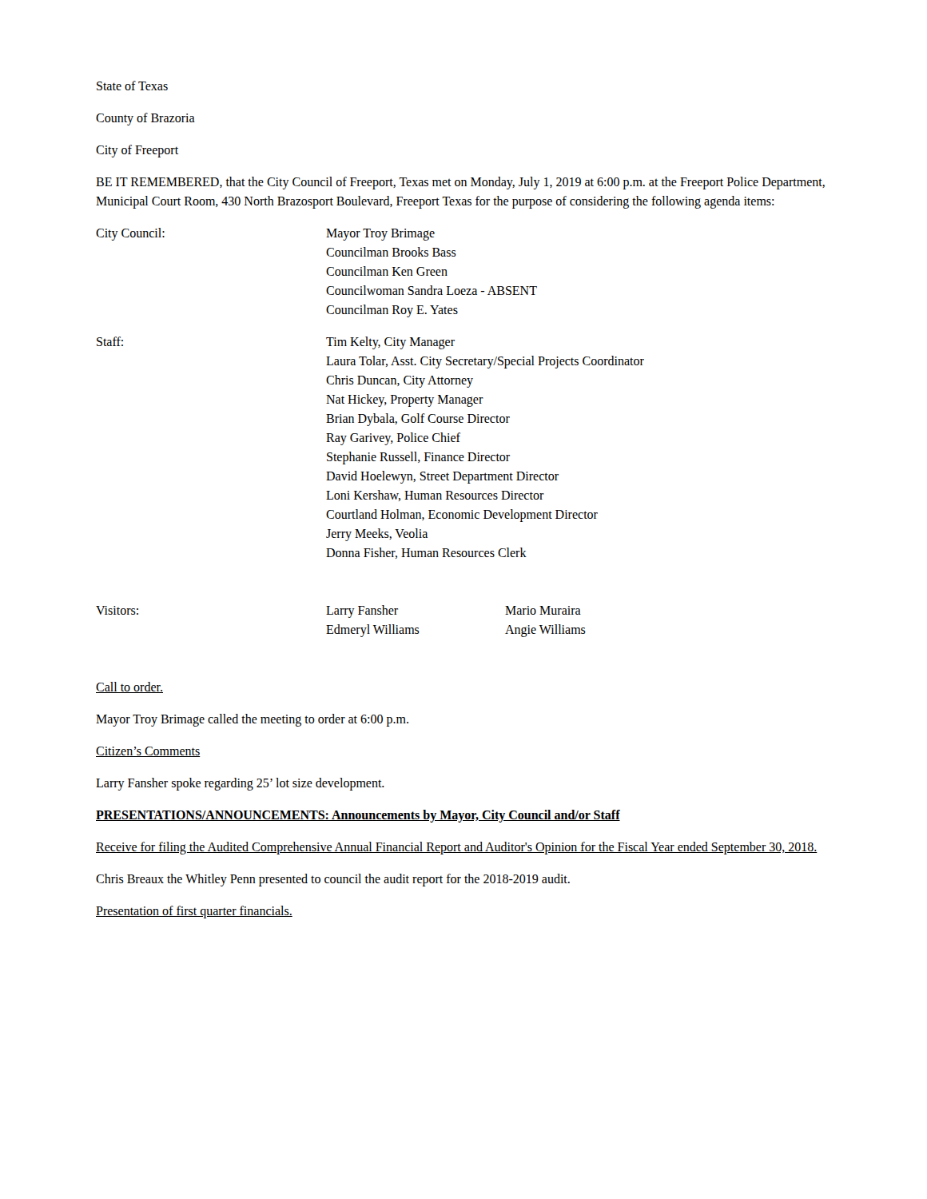State of Texas
County of Brazoria
City of Freeport
BE IT REMEMBERED, that the City Council of Freeport, Texas met on Monday, July 1, 2019 at 6:00 p.m. at the Freeport Police Department, Municipal Court Room, 430 North Brazosport Boulevard, Freeport Texas for the purpose of considering the following agenda items:
City Council:
Mayor Troy Brimage
Councilman Brooks Bass
Councilman Ken Green
Councilwoman Sandra Loeza - ABSENT
Councilman Roy E. Yates
Staff:
Tim Kelty, City Manager
Laura Tolar, Asst. City Secretary/Special Projects Coordinator
Chris Duncan, City Attorney
Nat Hickey, Property Manager
Brian Dybala, Golf Course Director
Ray Garivey, Police Chief
Stephanie Russell, Finance Director
David Hoelewyn, Street Department Director
Loni Kershaw, Human Resources Director
Courtland Holman, Economic Development Director
Jerry Meeks, Veolia
Donna Fisher, Human Resources Clerk
Visitors:
Larry Fansher
Edmeryl Williams
Mario Muraira
Angie Williams
Call to order.
Mayor Troy Brimage called the meeting to order at 6:00 p.m.
Citizen’s Comments
Larry Fansher spoke regarding 25’ lot size development.
PRESENTATIONS/ANNOUNCEMENTS: Announcements by Mayor, City Council and/or Staff
Receive for filing the Audited Comprehensive Annual Financial Report and Auditor's Opinion for the Fiscal Year ended September 30, 2018.
Chris Breaux the Whitley Penn presented to council the audit report for the 2018-2019 audit.
Presentation of first quarter financials.